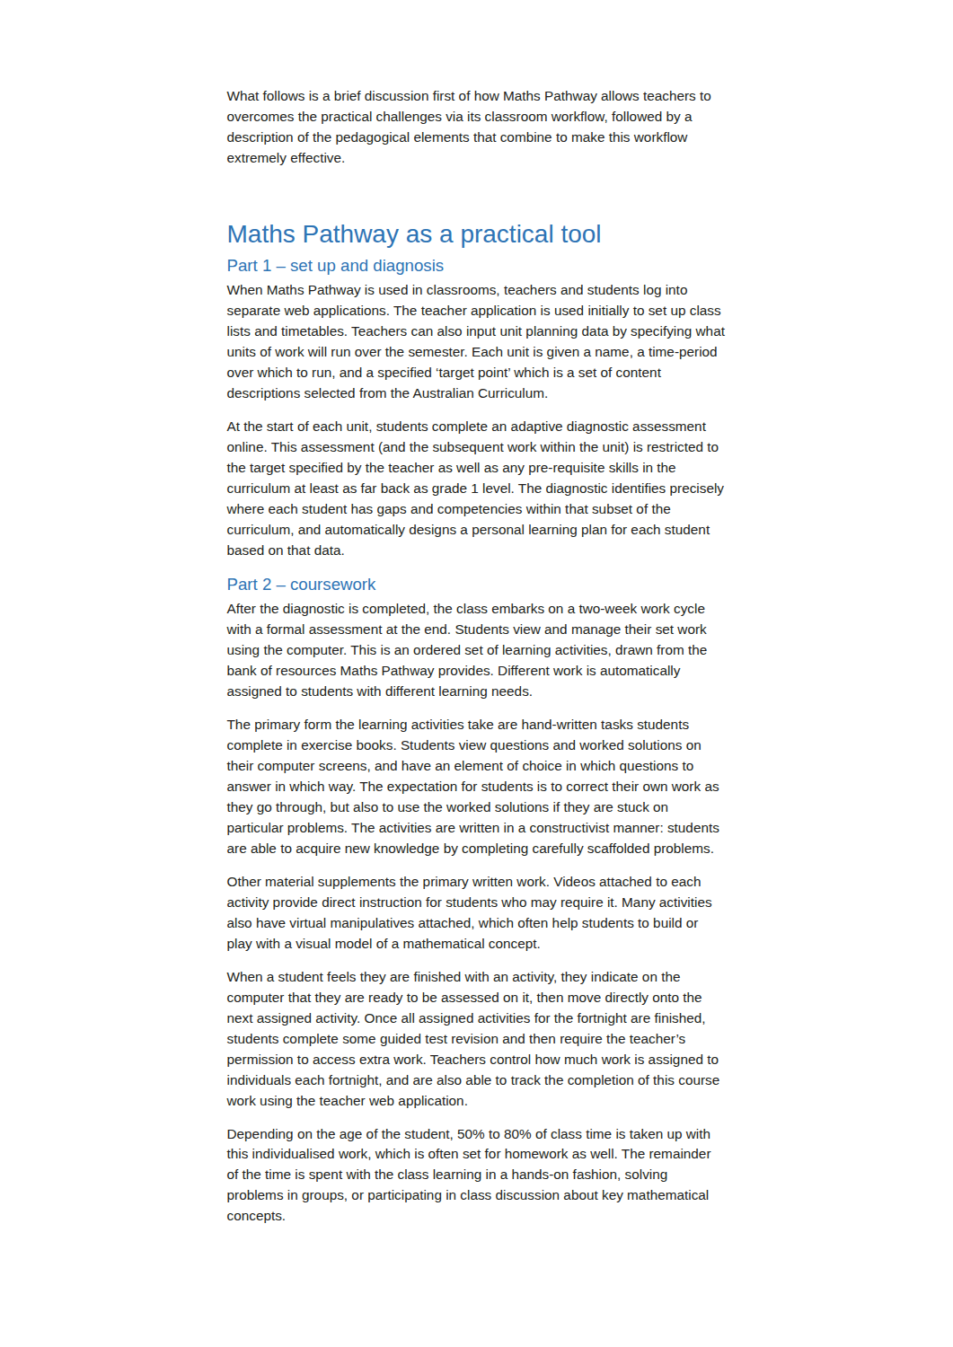What follows is a brief discussion first of how Maths Pathway allows teachers to overcomes the practical challenges via its classroom workflow, followed by a description of the pedagogical elements that combine to make this workflow extremely effective.
Maths Pathway as a practical tool
Part 1 – set up and diagnosis
When Maths Pathway is used in classrooms, teachers and students log into separate web applications. The teacher application is used initially to set up class lists and timetables. Teachers can also input unit planning data by specifying what units of work will run over the semester. Each unit is given a name, a time-period over which to run, and a specified ‘target point’ which is a set of content descriptions selected from the Australian Curriculum.
At the start of each unit, students complete an adaptive diagnostic assessment online. This assessment (and the subsequent work within the unit) is restricted to the target specified by the teacher as well as any pre-requisite skills in the curriculum at least as far back as grade 1 level. The diagnostic identifies precisely where each student has gaps and competencies within that subset of the curriculum, and automatically designs a personal learning plan for each student based on that data.
Part 2 – coursework
After the diagnostic is completed, the class embarks on a two-week work cycle with a formal assessment at the end. Students view and manage their set work using the computer. This is an ordered set of learning activities, drawn from the bank of resources Maths Pathway provides. Different work is automatically assigned to students with different learning needs.
The primary form the learning activities take are hand-written tasks students complete in exercise books. Students view questions and worked solutions on their computer screens, and have an element of choice in which questions to answer in which way. The expectation for students is to correct their own work as they go through, but also to use the worked solutions if they are stuck on particular problems. The activities are written in a constructivist manner: students are able to acquire new knowledge by completing carefully scaffolded problems.
Other material supplements the primary written work. Videos attached to each activity provide direct instruction for students who may require it. Many activities also have virtual manipulatives attached, which often help students to build or play with a visual model of a mathematical concept.
When a student feels they are finished with an activity, they indicate on the computer that they are ready to be assessed on it, then move directly onto the next assigned activity. Once all assigned activities for the fortnight are finished, students complete some guided test revision and then require the teacher’s permission to access extra work. Teachers control how much work is assigned to individuals each fortnight, and are also able to track the completion of this course work using the teacher web application.
Depending on the age of the student, 50% to 80% of class time is taken up with this individualised work, which is often set for homework as well. The remainder of the time is spent with the class learning in a hands-on fashion, solving problems in groups, or participating in class discussion about key mathematical concepts.